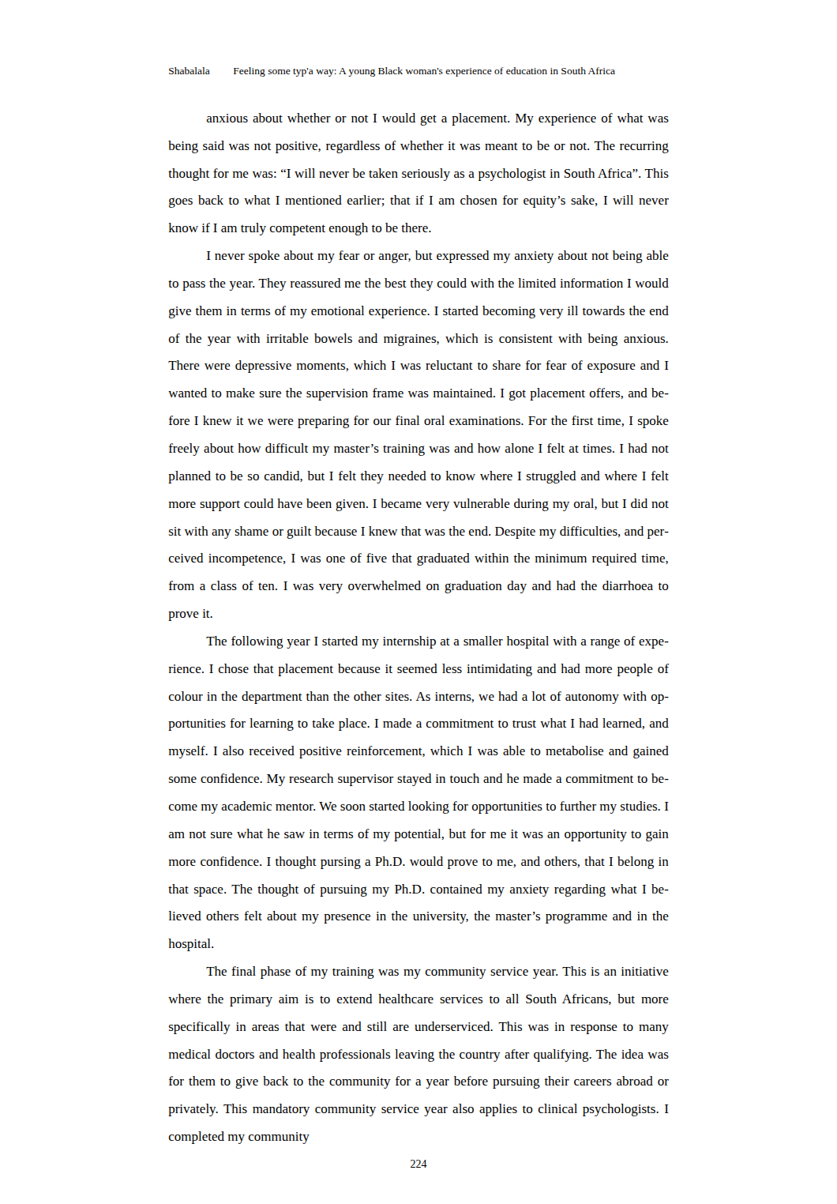Shabalala Feeling some typ'a way: A young Black woman's experience of education in South Africa
anxious about whether or not I would get a placement. My experience of what was being said was not positive, regardless of whether it was meant to be or not. The recurring thought for me was: “I will never be taken seriously as a psychologist in South Africa”. This goes back to what I mentioned earlier; that if I am chosen for equity’s sake, I will never know if I am truly competent enough to be there.
I never spoke about my fear or anger, but expressed my anxiety about not being able to pass the year. They reassured me the best they could with the limited information I would give them in terms of my emotional experience. I started becoming very ill towards the end of the year with irritable bowels and migraines, which is consistent with being anxious. There were depressive moments, which I was reluctant to share for fear of exposure and I wanted to make sure the supervision frame was maintained. I got placement offers, and before I knew it we were preparing for our final oral examinations. For the first time, I spoke freely about how difficult my master’s training was and how alone I felt at times. I had not planned to be so candid, but I felt they needed to know where I struggled and where I felt more support could have been given. I became very vulnerable during my oral, but I did not sit with any shame or guilt because I knew that was the end. Despite my difficulties, and perceived incompetence, I was one of five that graduated within the minimum required time, from a class of ten. I was very overwhelmed on graduation day and had the diarrhoea to prove it.
The following year I started my internship at a smaller hospital with a range of experience. I chose that placement because it seemed less intimidating and had more people of colour in the department than the other sites. As interns, we had a lot of autonomy with opportunities for learning to take place. I made a commitment to trust what I had learned, and myself. I also received positive reinforcement, which I was able to metabolise and gained some confidence. My research supervisor stayed in touch and he made a commitment to become my academic mentor. We soon started looking for opportunities to further my studies. I am not sure what he saw in terms of my potential, but for me it was an opportunity to gain more confidence. I thought pursing a Ph.D. would prove to me, and others, that I belong in that space. The thought of pursuing my Ph.D. contained my anxiety regarding what I believed others felt about my presence in the university, the master’s programme and in the hospital.
The final phase of my training was my community service year. This is an initiative where the primary aim is to extend healthcare services to all South Africans, but more specifically in areas that were and still are underserviced. This was in response to many medical doctors and health professionals leaving the country after qualifying. The idea was for them to give back to the community for a year before pursuing their careers abroad or privately. This mandatory community service year also applies to clinical psychologists. I completed my community
224